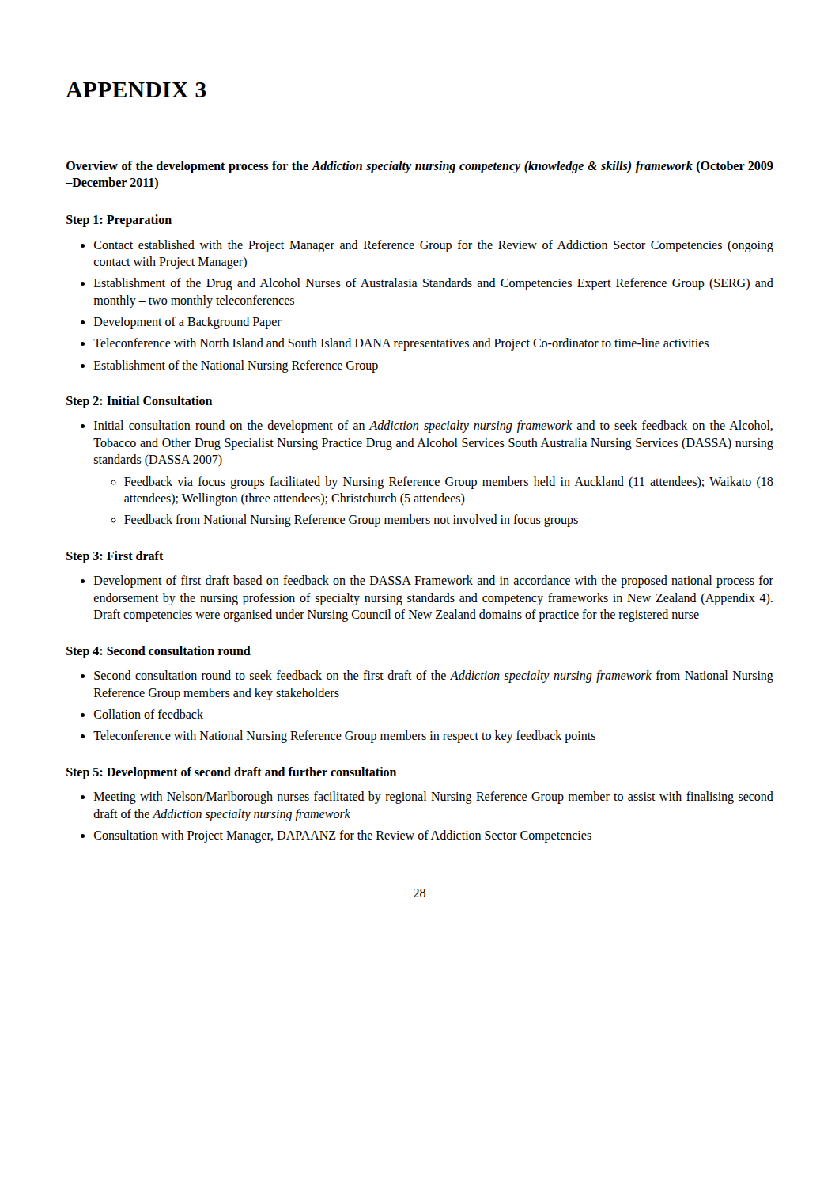APPENDIX 3
Overview of the development process for the Addiction specialty nursing competency (knowledge & skills) framework (October 2009 –December 2011)
Step 1: Preparation
Contact established with the Project Manager and Reference Group for the Review of Addiction Sector Competencies (ongoing contact with Project Manager)
Establishment of the Drug and Alcohol Nurses of Australasia Standards and Competencies Expert Reference Group (SERG) and monthly – two monthly teleconferences
Development of a Background Paper
Teleconference with North Island and South Island DANA representatives and Project Co-ordinator to time-line activities
Establishment of the National Nursing Reference Group
Step 2: Initial Consultation
Initial consultation round on the development of an Addiction specialty nursing framework and to seek feedback on the Alcohol, Tobacco and Other Drug Specialist Nursing Practice Drug and Alcohol Services South Australia Nursing Services (DASSA) nursing standards (DASSA 2007)
Feedback via focus groups facilitated by Nursing Reference Group members held in Auckland (11 attendees); Waikato (18 attendees); Wellington (three attendees); Christchurch (5 attendees)
Feedback from National Nursing Reference Group members not involved in focus groups
Step 3: First draft
Development of first draft based on feedback on the DASSA Framework and in accordance with the proposed national process for endorsement by the nursing profession of specialty nursing standards and competency frameworks in New Zealand (Appendix 4). Draft competencies were organised under Nursing Council of New Zealand domains of practice for the registered nurse
Step 4: Second consultation round
Second consultation round to seek feedback on the first draft of the Addiction specialty nursing framework from National Nursing Reference Group members and key stakeholders
Collation of feedback
Teleconference with National Nursing Reference Group members in respect to key feedback points
Step 5: Development of second draft and further consultation
Meeting with Nelson/Marlborough nurses facilitated by regional Nursing Reference Group member to assist with finalising second draft of the Addiction specialty nursing framework
Consultation with Project Manager, DAPAANZ for the Review of Addiction Sector Competencies
28